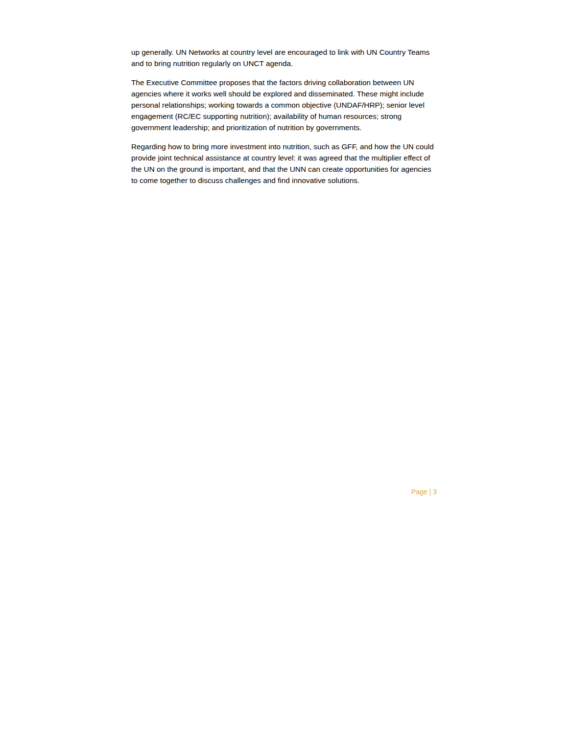up generally. UN Networks at country level are encouraged to link with UN Country Teams and to bring nutrition regularly on UNCT agenda.
The Executive Committee proposes that the factors driving collaboration between UN agencies where it works well should be explored and disseminated. These might include personal relationships; working towards a common objective (UNDAF/HRP); senior level engagement (RC/EC supporting nutrition); availability of human resources; strong government leadership; and prioritization of nutrition by governments.
Regarding how to bring more investment into nutrition, such as GFF, and how the UN could provide joint technical assistance at country level: it was agreed that the multiplier effect of the UN on the ground is important, and that the UNN can create opportunities for agencies to come together to discuss challenges and find innovative solutions.
Page | 3